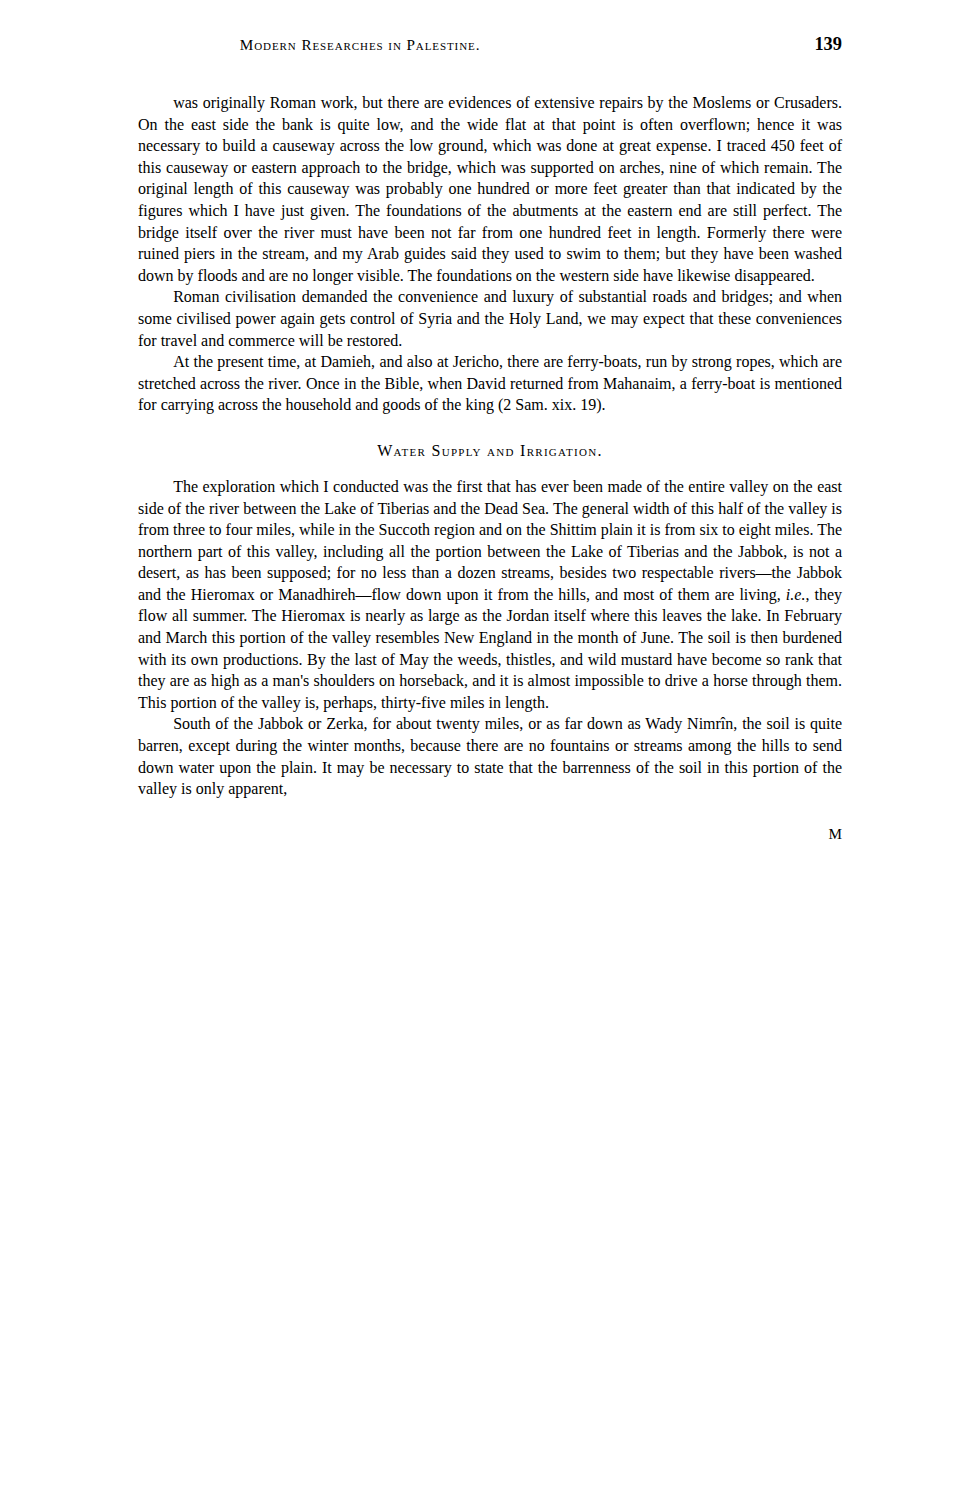Modern Researches in Palestine.
139
was originally Roman work, but there are evidences of extensive repairs by the Moslems or Crusaders. On the east side the bank is quite low, and the wide flat at that point is often overflown; hence it was necessary to build a causeway across the low ground, which was done at great expense. I traced 450 feet of this causeway or eastern approach to the bridge, which was supported on arches, nine of which remain. The original length of this causeway was probably one hundred or more feet greater than that indicated by the figures which I have just given. The foundations of the abutments at the eastern end are still perfect. The bridge itself over the river must have been not far from one hundred feet in length. Formerly there were ruined piers in the stream, and my Arab guides said they used to swim to them; but they have been washed down by floods and are no longer visible. The foundations on the western side have likewise disappeared.
Roman civilisation demanded the convenience and luxury of substantial roads and bridges; and when some civilised power again gets control of Syria and the Holy Land, we may expect that these conveniences for travel and commerce will be restored.
At the present time, at Damieh, and also at Jericho, there are ferry-boats, run by strong ropes, which are stretched across the river. Once in the Bible, when David returned from Mahanaim, a ferry-boat is mentioned for carrying across the household and goods of the king (2 Sam. xix. 19).
Water Supply and Irrigation.
The exploration which I conducted was the first that has ever been made of the entire valley on the east side of the river between the Lake of Tiberias and the Dead Sea. The general width of this half of the valley is from three to four miles, while in the Succoth region and on the Shittim plain it is from six to eight miles. The northern part of this valley, including all the portion between the Lake of Tiberias and the Jabbok, is not a desert, as has been supposed; for no less than a dozen streams, besides two respectable rivers—the Jabbok and the Hieromax or Manadhireh—flow down upon it from the hills, and most of them are living, i.e., they flow all summer. The Hieromax is nearly as large as the Jordan itself where this leaves the lake. In February and March this portion of the valley resembles New England in the month of June. The soil is then burdened with its own productions. By the last of May the weeds, thistles, and wild mustard have become so rank that they are as high as a man's shoulders on horseback, and it is almost impossible to drive a horse through them. This portion of the valley is, perhaps, thirty-five miles in length.
South of the Jabbok or Zerka, for about twenty miles, or as far down as Wady Nimrîn, the soil is quite barren, except during the winter months, because there are no fountains or streams among the hills to send down water upon the plain. It may be necessary to state that the barrenness of the soil in this portion of the valley is only apparent,
M